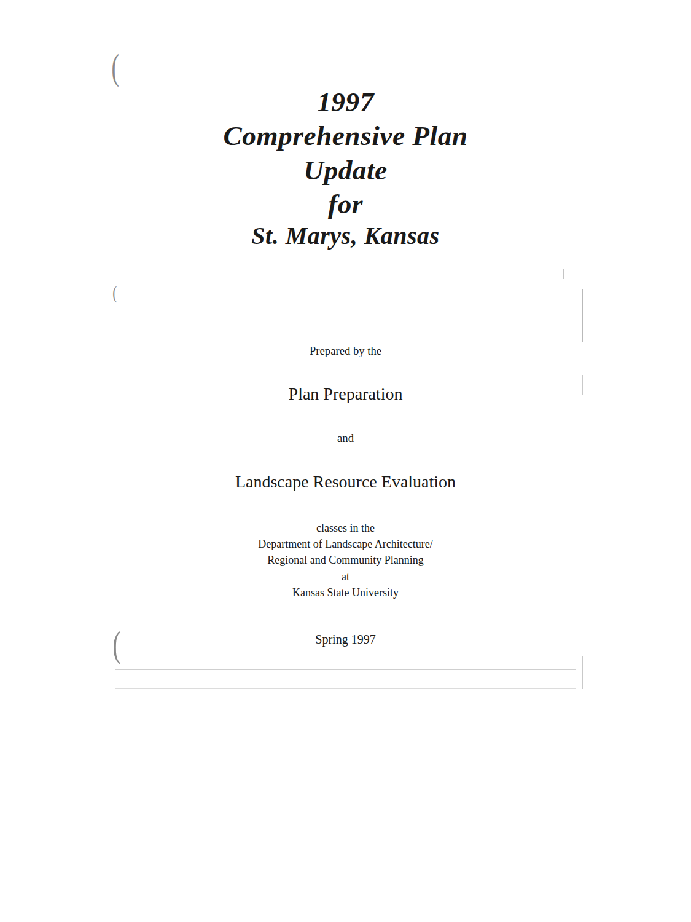( ( (
1997
Comprehensive Plan
Update
for
St. Marys, Kansas
Prepared by the
Plan Preparation
and
Landscape Resource Evaluation
classes in the
Department of Landscape Architecture/
Regional and Community Planning
at
Kansas State University
Spring 1997